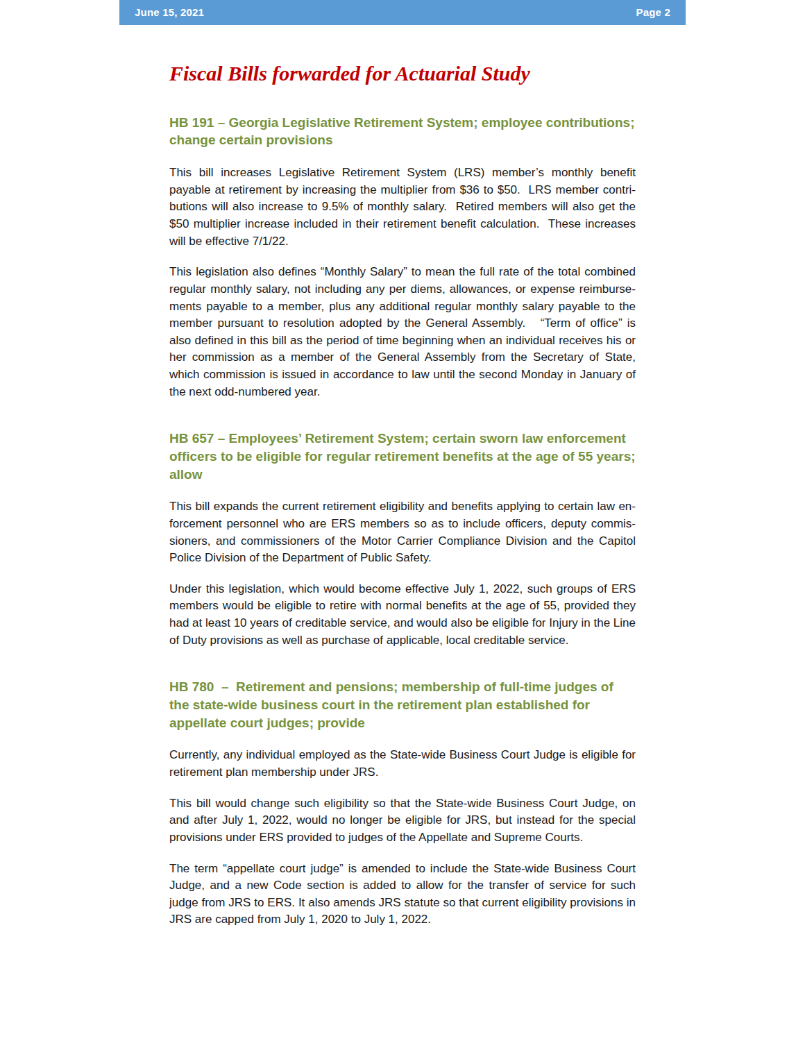June 15, 2021 Page 2
Fiscal Bills forwarded for Actuarial Study
HB 191 – Georgia Legislative Retirement System; employee contributions; change certain provisions
This bill increases Legislative Retirement System (LRS) member’s monthly benefit payable at retirement by increasing the multiplier from $36 to $50. LRS member contributions will also increase to 9.5% of monthly salary. Retired members will also get the $50 multiplier increase included in their retirement benefit calculation. These increases will be effective 7/1/22.
This legislation also defines “Monthly Salary” to mean the full rate of the total combined regular monthly salary, not including any per diems, allowances, or expense reimbursements payable to a member, plus any additional regular monthly salary payable to the member pursuant to resolution adopted by the General Assembly. “Term of office” is also defined in this bill as the period of time beginning when an individual receives his or her commission as a member of the General Assembly from the Secretary of State, which commission is issued in accordance to law until the second Monday in January of the next odd-numbered year.
HB 657 – Employees’ Retirement System; certain sworn law enforcement officers to be eligible for regular retirement benefits at the age of 55 years; allow
This bill expands the current retirement eligibility and benefits applying to certain law enforcement personnel who are ERS members so as to include officers, deputy commissioners, and commissioners of the Motor Carrier Compliance Division and the Capitol Police Division of the Department of Public Safety.
Under this legislation, which would become effective July 1, 2022, such groups of ERS members would be eligible to retire with normal benefits at the age of 55, provided they had at least 10 years of creditable service, and would also be eligible for Injury in the Line of Duty provisions as well as purchase of applicable, local creditable service.
HB 780 – Retirement and pensions; membership of full-time judges of the state-wide business court in the retirement plan established for appellate court judges; provide
Currently, any individual employed as the State-wide Business Court Judge is eligible for retirement plan membership under JRS.
This bill would change such eligibility so that the State-wide Business Court Judge, on and after July 1, 2022, would no longer be eligible for JRS, but instead for the special provisions under ERS provided to judges of the Appellate and Supreme Courts.
The term “appellate court judge” is amended to include the State-wide Business Court Judge, and a new Code section is added to allow for the transfer of service for such judge from JRS to ERS. It also amends JRS statute so that current eligibility provisions in JRS are capped from July 1, 2020 to July 1, 2022.